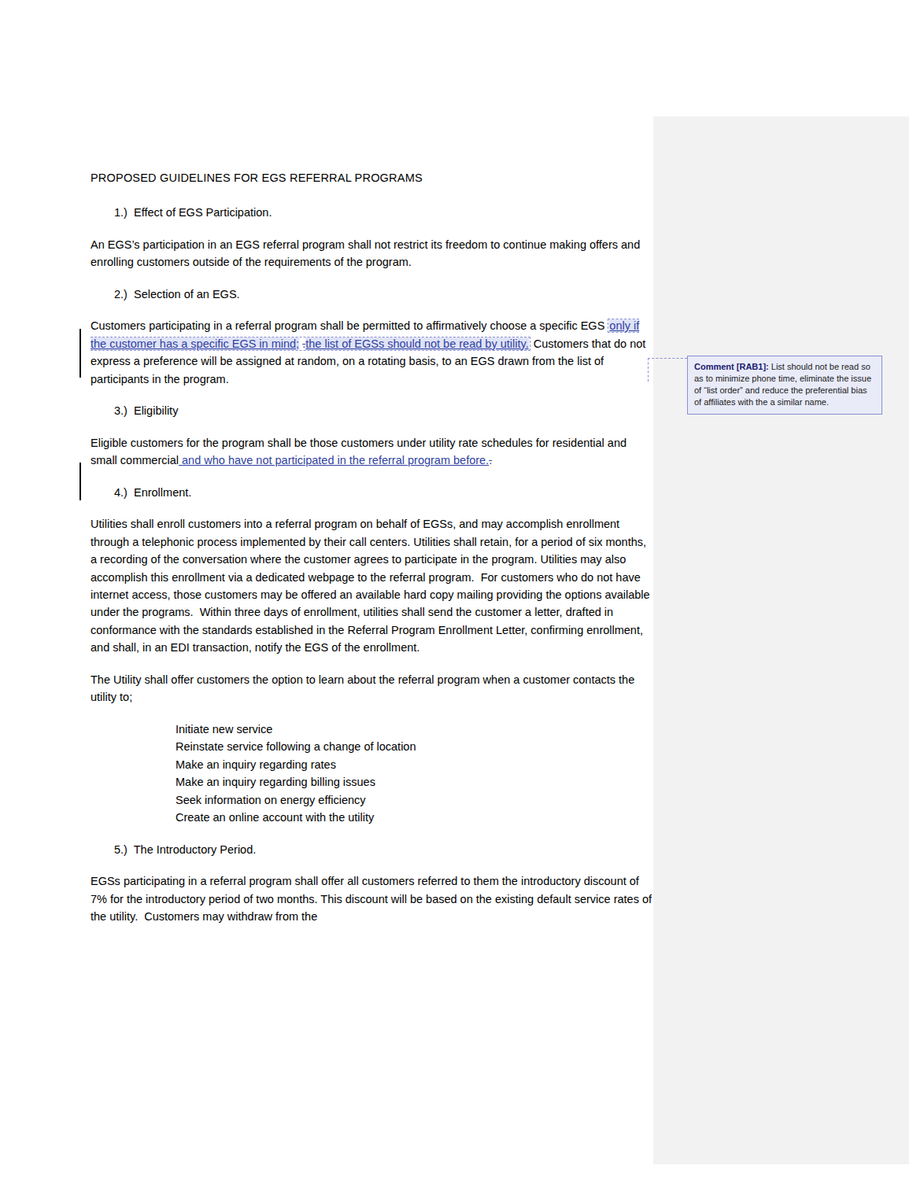PROPOSED GUIDELINES FOR EGS REFERRAL PROGRAMS
1.) Effect of EGS Participation.
An EGS’s participation in an EGS referral program shall not restrict its freedom to continue making offers and enrolling customers outside of the requirements of the program.
2.) Selection of an EGS.
Customers participating in a referral program shall be permitted to affirmatively choose a specific EGS only if the customer has a specific EGS in mind; . the list of EGSs should not be read by utility. Customers that do not express a preference will be assigned at random, on a rotating basis, to an EGS drawn from the list of participants in the program.
3.) Eligibility
Eligible customers for the program shall be those customers under utility rate schedules for residential and small commercial and who have not participated in the referral program before..
4.) Enrollment.
Utilities shall enroll customers into a referral program on behalf of EGSs, and may accomplish enrollment through a telephonic process implemented by their call centers. Utilities shall retain, for a period of six months, a recording of the conversation where the customer agrees to participate in the program. Utilities may also accomplish this enrollment via a dedicated webpage to the referral program. For customers who do not have internet access, those customers may be offered an available hard copy mailing providing the options available under the programs. Within three days of enrollment, utilities shall send the customer a letter, drafted in conformance with the standards established in the Referral Program Enrollment Letter, confirming enrollment, and shall, in an EDI transaction, notify the EGS of the enrollment.
The Utility shall offer customers the option to learn about the referral program when a customer contacts the utility to;
Initiate new service
Reinstate service following a change of location
Make an inquiry regarding rates
Make an inquiry regarding billing issues
Seek information on energy efficiency
Create an online account with the utility
5.) The Introductory Period.
EGSs participating in a referral program shall offer all customers referred to them the introductory discount of 7% for the introductory period of two months. This discount will be based on the existing default service rates of the utility. Customers may withdraw from the
Comment [RAB1]: List should not be read so as to minimize phone time, eliminate the issue of “list order” and reduce the preferential bias of affiliates with the a similar name.